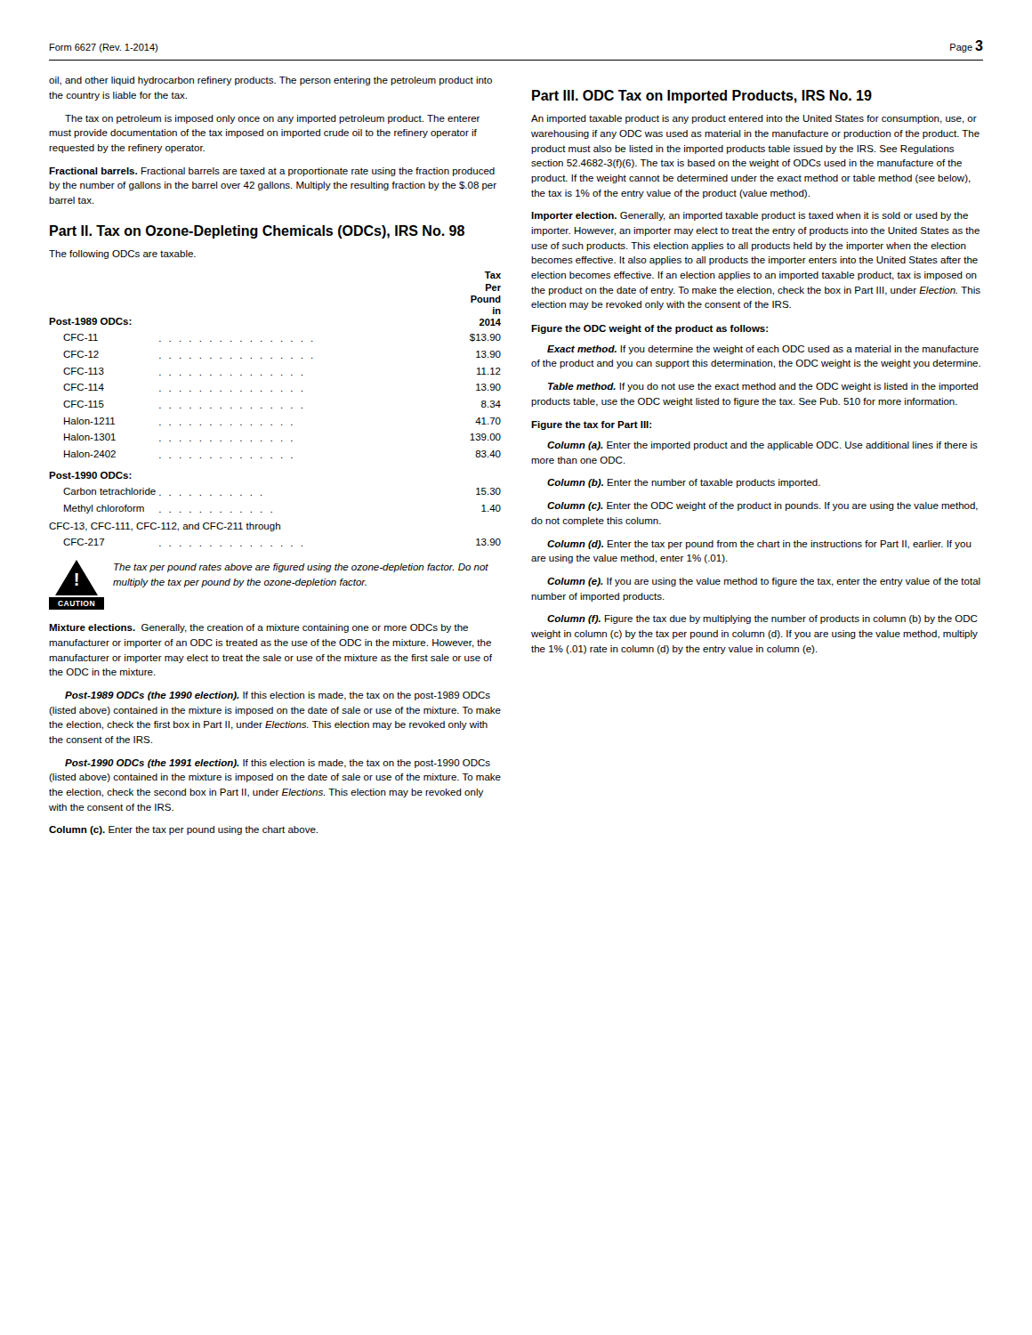Form 6627 (Rev. 1-2014)
Page 3
oil, and other liquid hydrocarbon refinery products. The person entering the petroleum product into the country is liable for the tax.
The tax on petroleum is imposed only once on any imported petroleum product. The enterer must provide documentation of the tax imposed on imported crude oil to the refinery operator if requested by the refinery operator.
Fractional barrels. Fractional barrels are taxed at a proportionate rate using the fraction produced by the number of gallons in the barrel over 42 gallons. Multiply the resulting fraction by the $.08 per barrel tax.
Part II. Tax on Ozone-Depleting Chemicals (ODCs), IRS No. 98
The following ODCs are taxable.
| Post-1989 ODCs: | | Tax Per Pound in 2014 |
| CFC-11 | . . . . . . . . . . . . . . . . | $13.90 |
| CFC-12 | . . . . . . . . . . . . . . . . | 13.90 |
| CFC-113 | . . . . . . . . . . . . . . . | 11.12 |
| CFC-114 | . . . . . . . . . . . . . . . | 13.90 |
| CFC-115 | . . . . . . . . . . . . . . . | 8.34 |
| Halon-1211 | . . . . . . . . . . . . . . | 41.70 |
| Halon-1301 | . . . . . . . . . . . . . . | 139.00 |
| Halon-2402 | . . . . . . . . . . . . . . | 83.40 |
| Post-1990 ODCs: |
| Carbon tetrachloride | . . . . . . . . . . . | 15.30 |
| Methyl chloroform | . . . . . . . . . . . . | 1.40 |
| CFC-13, CFC-111, CFC-112, and CFC-211 through |
| CFC-217 | . . . . . . . . . . . . . . . | 13.90 |
CAUTION
The tax per pound rates above are figured using the ozone-depletion factor. Do not multiply the tax per pound by the ozone-depletion factor.
Mixture elections. Generally, the creation of a mixture containing one or more ODCs by the manufacturer or importer of an ODC is treated as the use of the ODC in the mixture. However, the manufacturer or importer may elect to treat the sale or use of the mixture as the first sale or use of the ODC in the mixture.
Post-1989 ODCs (the 1990 election). If this election is made, the tax on the post-1989 ODCs (listed above) contained in the mixture is imposed on the date of sale or use of the mixture. To make the election, check the first box in Part II, under Elections. This election may be revoked only with the consent of the IRS.
Post-1990 ODCs (the 1991 election). If this election is made, the tax on the post-1990 ODCs (listed above) contained in the mixture is imposed on the date of sale or use of the mixture. To make the election, check the second box in Part II, under Elections. This election may be revoked only with the consent of the IRS.
Column (c). Enter the tax per pound using the chart above.
Part III. ODC Tax on Imported Products, IRS No. 19
An imported taxable product is any product entered into the United States for consumption, use, or warehousing if any ODC was used as material in the manufacture or production of the product. The product must also be listed in the imported products table issued by the IRS. See Regulations section 52.4682-3(f)(6). The tax is based on the weight of ODCs used in the manufacture of the product. If the weight cannot be determined under the exact method or table method (see below), the tax is 1% of the entry value of the product (value method).
Importer election. Generally, an imported taxable product is taxed when it is sold or used by the importer. However, an importer may elect to treat the entry of products into the United States as the use of such products. This election applies to all products held by the importer when the election becomes effective. It also applies to all products the importer enters into the United States after the election becomes effective. If an election applies to an imported taxable product, tax is imposed on the product on the date of entry. To make the election, check the box in Part III, under Election. This election may be revoked only with the consent of the IRS.
Figure the ODC weight of the product as follows:
Exact method. If you determine the weight of each ODC used as a material in the manufacture of the product and you can support this determination, the ODC weight is the weight you determine.
Table method. If you do not use the exact method and the ODC weight is listed in the imported products table, use the ODC weight listed to figure the tax. See Pub. 510 for more information.
Figure the tax for Part III:
Column (a). Enter the imported product and the applicable ODC. Use additional lines if there is more than one ODC.
Column (b). Enter the number of taxable products imported.
Column (c). Enter the ODC weight of the product in pounds. If you are using the value method, do not complete this column.
Column (d). Enter the tax per pound from the chart in the instructions for Part II, earlier. If you are using the value method, enter 1% (.01).
Column (e). If you are using the value method to figure the tax, enter the entry value of the total number of imported products.
Column (f). Figure the tax due by multiplying the number of products in column (b) by the ODC weight in column (c) by the tax per pound in column (d). If you are using the value method, multiply the 1% (.01) rate in column (d) by the entry value in column (e).